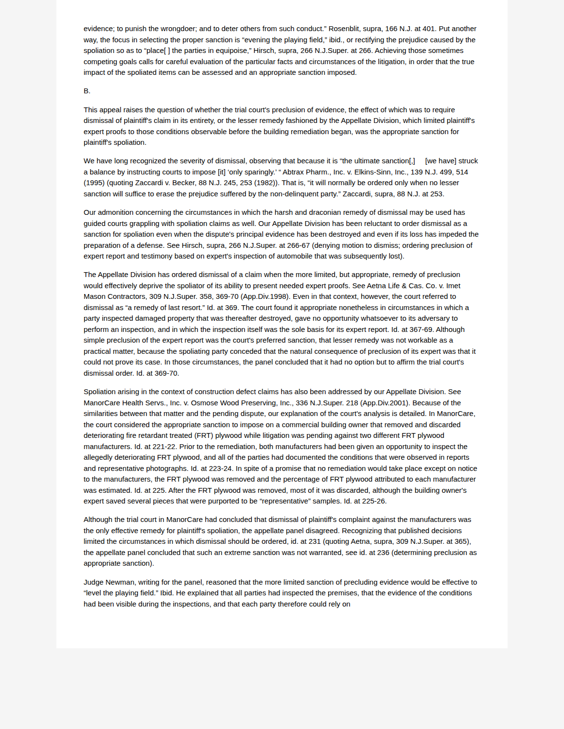evidence; to punish the wrongdoer; and to deter others from such conduct.” Rosenblit, supra, 166 N.J. at 401. Put another way, the focus in selecting the proper sanction is “evening the playing field,” ibid., or rectifying the prejudice caused by the spoliation so as to “place[ ] the parties in equipoise,” Hirsch, supra, 266 N.J.Super. at 266. Achieving those sometimes competing goals calls for careful evaluation of the particular facts and circumstances of the litigation, in order that the true impact of the spoliated items can be assessed and an appropriate sanction imposed.
B.
This appeal raises the question of whether the trial court's preclusion of evidence, the effect of which was to require dismissal of plaintiff's claim in its entirety, or the lesser remedy fashioned by the Appellate Division, which limited plaintiff's expert proofs to those conditions observable before the building remediation began, was the appropriate sanction for plaintiff's spoliation.
We have long recognized the severity of dismissal, observing that because it is “the ultimate sanction[,] [we have] struck a balance by instructing courts to impose [it] ‘only sparingly.’ “ Abtrax Pharm., Inc. v. Elkins-Sinn, Inc., 139 N.J. 499, 514 (1995) (quoting Zaccardi v. Becker, 88 N.J. 245, 253 (1982)). That is, “it will normally be ordered only when no lesser sanction will suffice to erase the prejudice suffered by the non-delinquent party.” Zaccardi, supra, 88 N.J. at 253.
Our admonition concerning the circumstances in which the harsh and draconian remedy of dismissal may be used has guided courts grappling with spoliation claims as well. Our Appellate Division has been reluctant to order dismissal as a sanction for spoliation even when the dispute's principal evidence has been destroyed and even if its loss has impeded the preparation of a defense. See Hirsch, supra, 266 N.J.Super. at 266-67 (denying motion to dismiss; ordering preclusion of expert report and testimony based on expert's inspection of automobile that was subsequently lost).
The Appellate Division has ordered dismissal of a claim when the more limited, but appropriate, remedy of preclusion would effectively deprive the spoliator of its ability to present needed expert proofs. See Aetna Life & Cas. Co. v. Imet Mason Contractors, 309 N.J.Super. 358, 369-70 (App.Div.1998). Even in that context, however, the court referred to dismissal as “a remedy of last resort.” Id. at 369. The court found it appropriate nonetheless in circumstances in which a party inspected damaged property that was thereafter destroyed, gave no opportunity whatsoever to its adversary to perform an inspection, and in which the inspection itself was the sole basis for its expert report. Id. at 367-69. Although simple preclusion of the expert report was the court's preferred sanction, that lesser remedy was not workable as a practical matter, because the spoliating party conceded that the natural consequence of preclusion of its expert was that it could not prove its case. In those circumstances, the panel concluded that it had no option but to affirm the trial court's dismissal order. Id. at 369-70.
Spoliation arising in the context of construction defect claims has also been addressed by our Appellate Division. See ManorCare Health Servs., Inc. v. Osmose Wood Preserving, Inc., 336 N.J.Super. 218 (App.Div.2001). Because of the similarities between that matter and the pending dispute, our explanation of the court's analysis is detailed. In ManorCare, the court considered the appropriate sanction to impose on a commercial building owner that removed and discarded deteriorating fire retardant treated (FRT) plywood while litigation was pending against two different FRT plywood manufacturers. Id. at 221-22. Prior to the remediation, both manufacturers had been given an opportunity to inspect the allegedly deteriorating FRT plywood, and all of the parties had documented the conditions that were observed in reports and representative photographs. Id. at 223-24. In spite of a promise that no remediation would take place except on notice to the manufacturers, the FRT plywood was removed and the percentage of FRT plywood attributed to each manufacturer was estimated. Id. at 225. After the FRT plywood was removed, most of it was discarded, although the building owner's expert saved several pieces that were purported to be “representative” samples. Id. at 225-26.
Although the trial court in ManorCare had concluded that dismissal of plaintiff's complaint against the manufacturers was the only effective remedy for plaintiff's spoliation, the appellate panel disagreed. Recognizing that published decisions limited the circumstances in which dismissal should be ordered, id. at 231 (quoting Aetna, supra, 309 N.J.Super. at 365), the appellate panel concluded that such an extreme sanction was not warranted, see id. at 236 (determining preclusion as appropriate sanction).
Judge Newman, writing for the panel, reasoned that the more limited sanction of precluding evidence would be effective to “level the playing field.” Ibid. He explained that all parties had inspected the premises, that the evidence of the conditions had been visible during the inspections, and that each party therefore could rely on